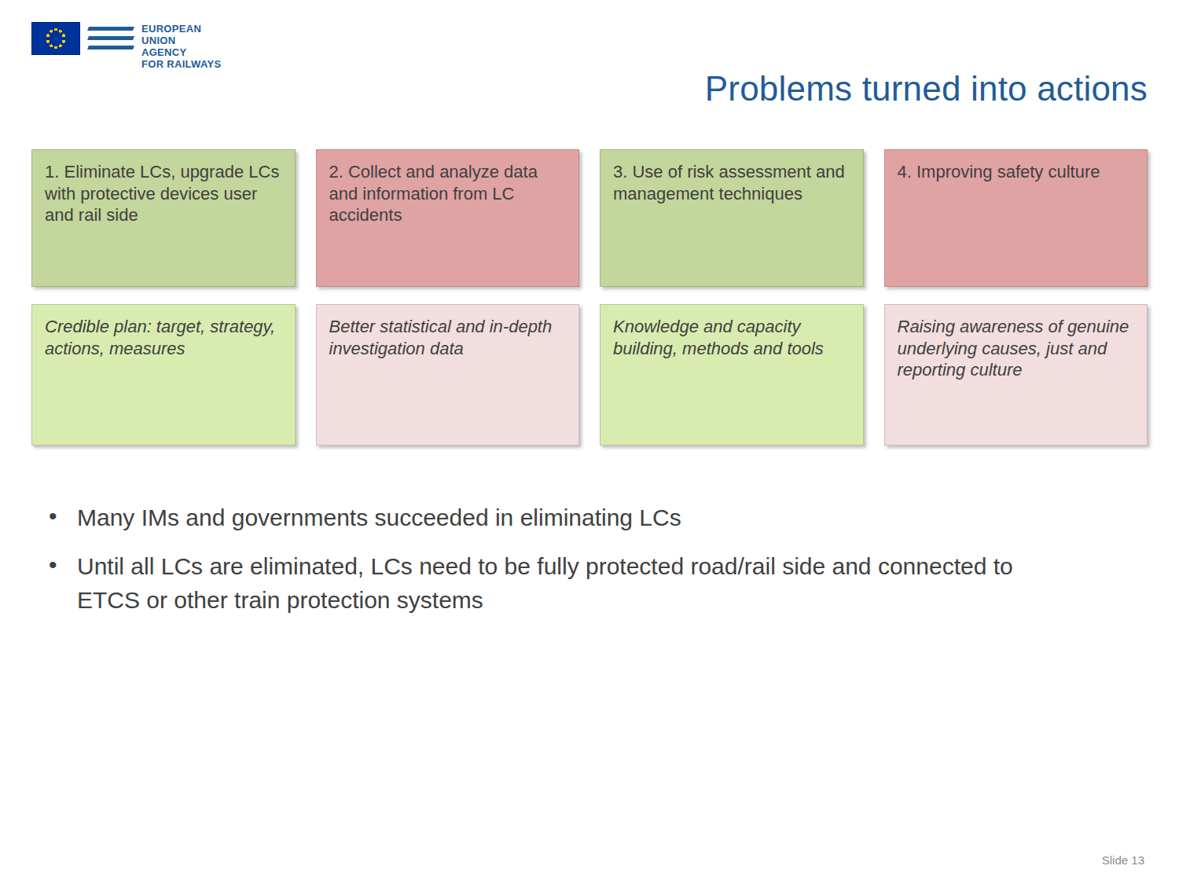EUROPEAN
UNION
AGENCY
FOR RAILWAYS
Problems turned into actions
1. Eliminate LCs, upgrade LCs with protective devices user and rail side
2. Collect and analyze data and information from LC accidents
3. Use of risk assessment and management techniques
4. Improving safety culture
Credible plan: target, strategy, actions, measures
Better statistical and in-depth investigation data
Knowledge and capacity building, methods and tools
Raising awareness of genuine underlying causes, just and reporting culture
Many IMs and governments succeeded in eliminating LCs
Until all LCs are eliminated, LCs need to be fully protected road/rail side and connected to ETCS or other train protection systems
Slide 13